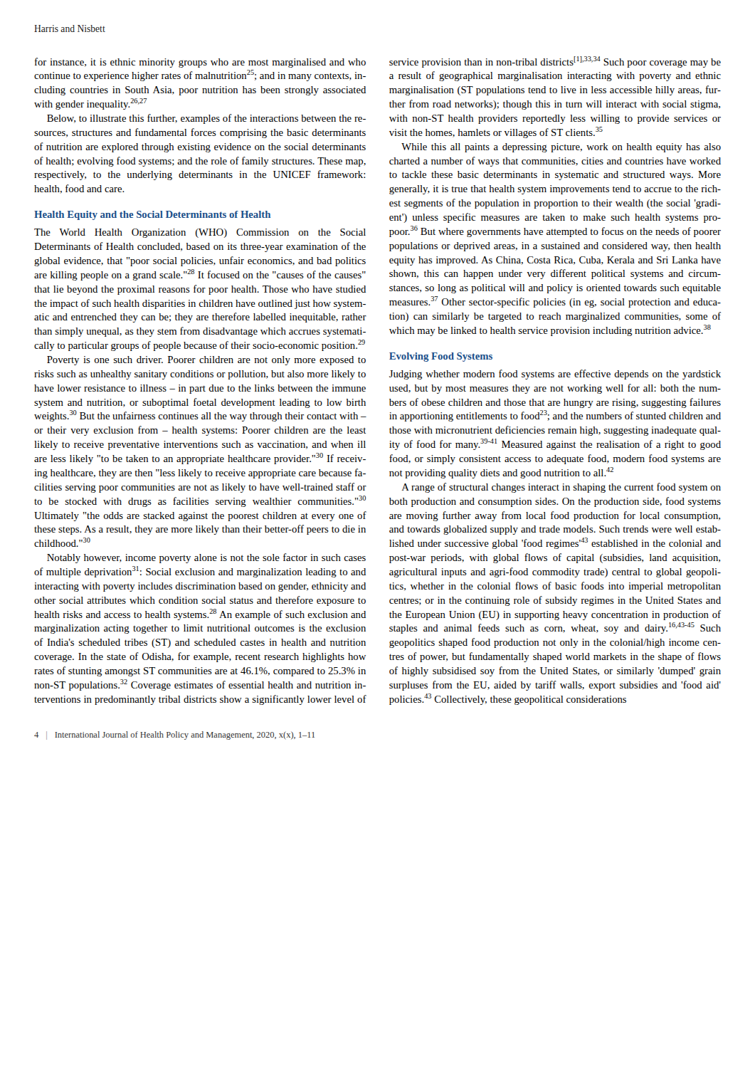Harris and Nisbett
for instance, it is ethnic minority groups who are most marginalised and who continue to experience higher rates of malnutrition25; and in many contexts, including countries in South Asia, poor nutrition has been strongly associated with gender inequality.26,27
Below, to illustrate this further, examples of the interactions between the resources, structures and fundamental forces comprising the basic determinants of nutrition are explored through existing evidence on the social determinants of health; evolving food systems; and the role of family structures. These map, respectively, to the underlying determinants in the UNICEF framework: health, food and care.
Health Equity and the Social Determinants of Health
The World Health Organization (WHO) Commission on the Social Determinants of Health concluded, based on its three-year examination of the global evidence, that "poor social policies, unfair economics, and bad politics are killing people on a grand scale."28 It focused on the "causes of the causes" that lie beyond the proximal reasons for poor health. Those who have studied the impact of such health disparities in children have outlined just how systematic and entrenched they can be; they are therefore labelled inequitable, rather than simply unequal, as they stem from disadvantage which accrues systematically to particular groups of people because of their socio-economic position.29
Poverty is one such driver. Poorer children are not only more exposed to risks such as unhealthy sanitary conditions or pollution, but also more likely to have lower resistance to illness – in part due to the links between the immune system and nutrition, or suboptimal foetal development leading to low birth weights.30 But the unfairness continues all the way through their contact with – or their very exclusion from – health systems: Poorer children are the least likely to receive preventative interventions such as vaccination, and when ill are less likely "to be taken to an appropriate healthcare provider."30 If receiving healthcare, they are then "less likely to receive appropriate care because facilities serving poor communities are not as likely to have well-trained staff or to be stocked with drugs as facilities serving wealthier communities."30 Ultimately "the odds are stacked against the poorest children at every one of these steps. As a result, they are more likely than their better-off peers to die in childhood."30
Notably however, income poverty alone is not the sole factor in such cases of multiple deprivation31: Social exclusion and marginalization leading to and interacting with poverty includes discrimination based on gender, ethnicity and other social attributes which condition social status and therefore exposure to health risks and access to health systems.28 An example of such exclusion and marginalization acting together to limit nutritional outcomes is the exclusion of India's scheduled tribes (ST) and scheduled castes in health and nutrition coverage. In the state of Odisha, for example, recent research highlights how rates of stunting amongst ST communities are at 46.1%, compared to 25.3% in non-ST populations.32 Coverage estimates of essential health and nutrition interventions in predominantly tribal districts show a significantly lower level of service provision than in non-tribal districts[1],33,34 Such poor coverage may be a result of geographical marginalisation interacting with poverty and ethnic marginalisation (ST populations tend to live in less accessible hilly areas, further from road networks); though this in turn will interact with social stigma, with non-ST health providers reportedly less willing to provide services or visit the homes, hamlets or villages of ST clients.35
While this all paints a depressing picture, work on health equity has also charted a number of ways that communities, cities and countries have worked to tackle these basic determinants in systematic and structured ways. More generally, it is true that health system improvements tend to accrue to the richest segments of the population in proportion to their wealth (the social 'gradient') unless specific measures are taken to make such health systems pro-poor.36 But where governments have attempted to focus on the needs of poorer populations or deprived areas, in a sustained and considered way, then health equity has improved. As China, Costa Rica, Cuba, Kerala and Sri Lanka have shown, this can happen under very different political systems and circumstances, so long as political will and policy is oriented towards such equitable measures.37 Other sector-specific policies (in eg, social protection and education) can similarly be targeted to reach marginalized communities, some of which may be linked to health service provision including nutrition advice.38
Evolving Food Systems
Judging whether modern food systems are effective depends on the yardstick used, but by most measures they are not working well for all: both the numbers of obese children and those that are hungry are rising, suggesting failures in apportioning entitlements to food23; and the numbers of stunted children and those with micronutrient deficiencies remain high, suggesting inadequate quality of food for many.39-41 Measured against the realisation of a right to good food, or simply consistent access to adequate food, modern food systems are not providing quality diets and good nutrition to all.42
A range of structural changes interact in shaping the current food system on both production and consumption sides. On the production side, food systems are moving further away from local food production for local consumption, and towards globalized supply and trade models. Such trends were well established under successive global 'food regimes'43 established in the colonial and post-war periods, with global flows of capital (subsidies, land acquisition, agricultural inputs and agri-food commodity trade) central to global geopolitics, whether in the colonial flows of basic foods into imperial metropolitan centres; or in the continuing role of subsidy regimes in the United States and the European Union (EU) in supporting heavy concentration in production of staples and animal feeds such as corn, wheat, soy and dairy.16,43-45 Such geopolitics shaped food production not only in the colonial/high income centres of power, but fundamentally shaped world markets in the shape of flows of highly subsidised soy from the United States, or similarly 'dumped' grain surpluses from the EU, aided by tariff walls, export subsidies and 'food aid' policies.43 Collectively, these geopolitical considerations
4 | International Journal of Health Policy and Management, 2020, x(x), 1–11